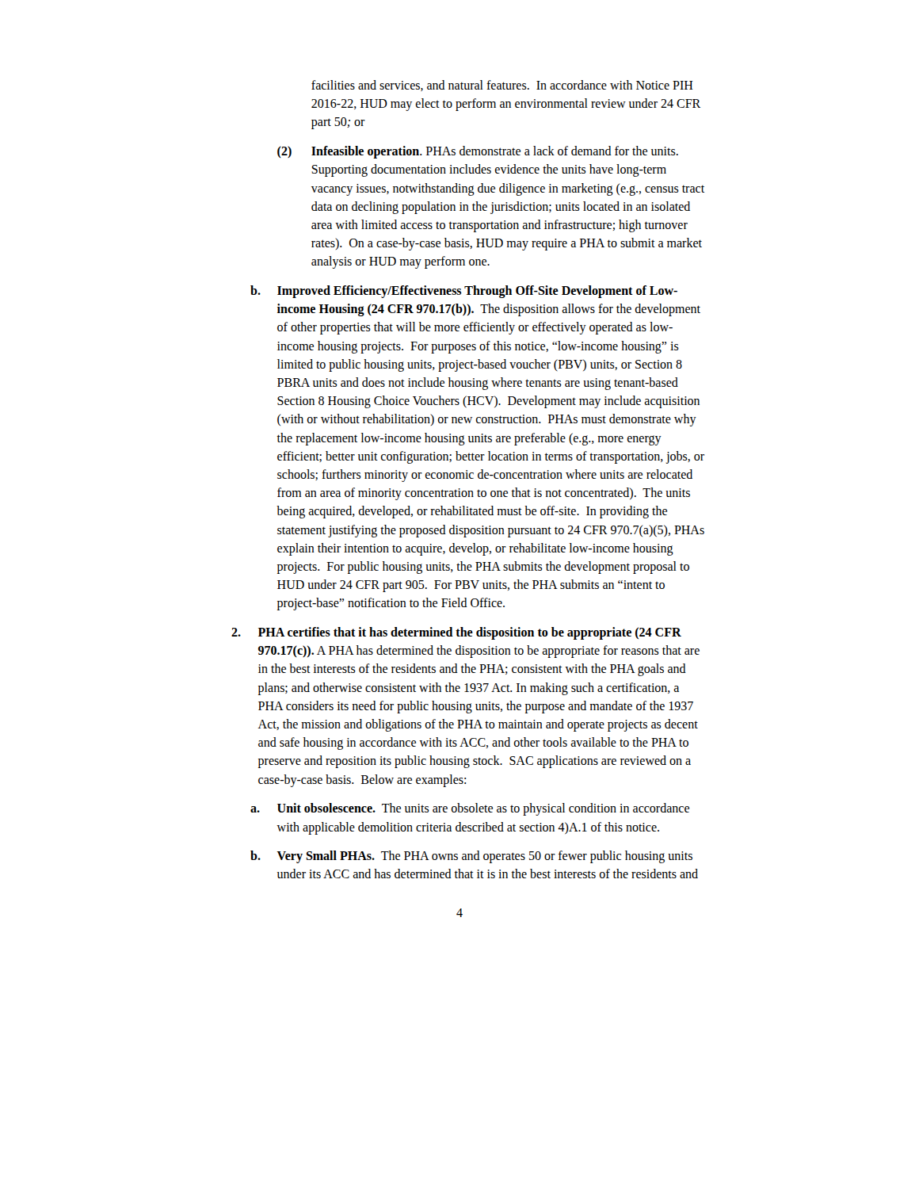facilities and services, and natural features. In accordance with Notice PIH 2016-22, HUD may elect to perform an environmental review under 24 CFR part 50; or
(2) Infeasible operation. PHAs demonstrate a lack of demand for the units. Supporting documentation includes evidence the units have long-term vacancy issues, notwithstanding due diligence in marketing (e.g., census tract data on declining population in the jurisdiction; units located in an isolated area with limited access to transportation and infrastructure; high turnover rates). On a case-by-case basis, HUD may require a PHA to submit a market analysis or HUD may perform one.
b. Improved Efficiency/Effectiveness Through Off-Site Development of Low-income Housing (24 CFR 970.17(b)). The disposition allows for the development of other properties that will be more efficiently or effectively operated as low-income housing projects. For purposes of this notice, “low-income housing” is limited to public housing units, project-based voucher (PBV) units, or Section 8 PBRA units and does not include housing where tenants are using tenant-based Section 8 Housing Choice Vouchers (HCV). Development may include acquisition (with or without rehabilitation) or new construction. PHAs must demonstrate why the replacement low-income housing units are preferable (e.g., more energy efficient; better unit configuration; better location in terms of transportation, jobs, or schools; furthers minority or economic de-concentration where units are relocated from an area of minority concentration to one that is not concentrated). The units being acquired, developed, or rehabilitated must be off-site. In providing the statement justifying the proposed disposition pursuant to 24 CFR 970.7(a)(5), PHAs explain their intention to acquire, develop, or rehabilitate low-income housing projects. For public housing units, the PHA submits the development proposal to HUD under 24 CFR part 905. For PBV units, the PHA submits an “intent to project-base” notification to the Field Office.
2. PHA certifies that it has determined the disposition to be appropriate (24 CFR 970.17(c)). A PHA has determined the disposition to be appropriate for reasons that are in the best interests of the residents and the PHA; consistent with the PHA goals and plans; and otherwise consistent with the 1937 Act. In making such a certification, a PHA considers its need for public housing units, the purpose and mandate of the 1937 Act, the mission and obligations of the PHA to maintain and operate projects as decent and safe housing in accordance with its ACC, and other tools available to the PHA to preserve and reposition its public housing stock. SAC applications are reviewed on a case-by-case basis. Below are examples:
a. Unit obsolescence. The units are obsolete as to physical condition in accordance with applicable demolition criteria described at section 4)A.1 of this notice.
b. Very Small PHAs. The PHA owns and operates 50 or fewer public housing units under its ACC and has determined that it is in the best interests of the residents and
4